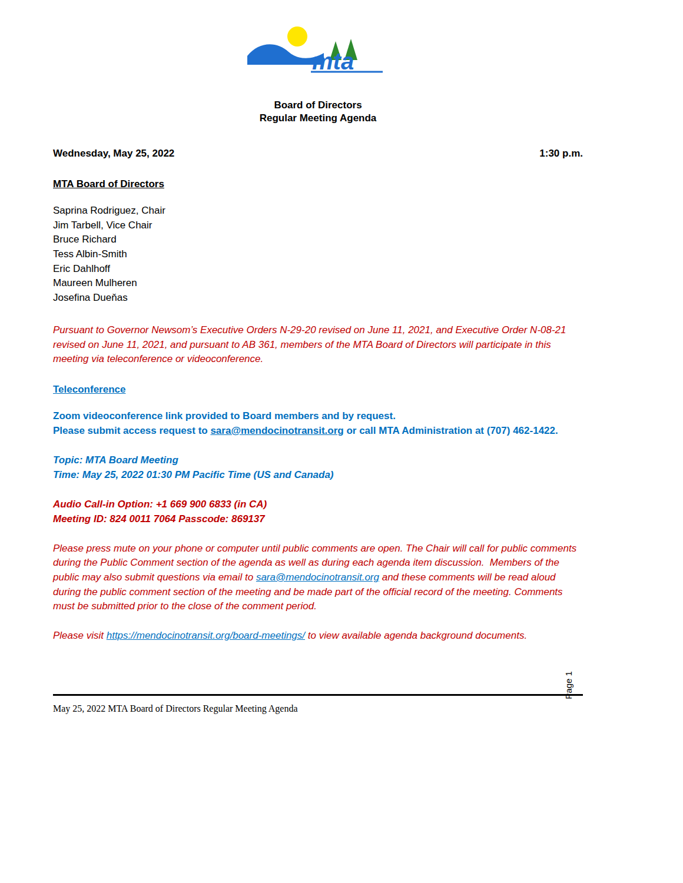mta
Board of Directors
Regular Meeting Agenda
Wednesday, May 25, 2022 1:30 p.m.
MTA Board of Directors
Saprina Rodriguez, Chair
Jim Tarbell, Vice Chair
Bruce Richard
Tess Albin-Smith
Eric Dahlhoff
Maureen Mulheren
Josefina Dueňas
Pursuant to Governor Newsom’s Executive Orders N-29-20 revised on June 11, 2021, and Executive Order N-08-21 revised on June 11, 2021, and pursuant to AB 361, members of the MTA Board of Directors will participate in this meeting via teleconference or videoconference.
Teleconference
Zoom videoconference link provided to Board members and by request.
Please submit access request to sara@mendocinotransit.org or call MTA Administration at (707) 462-1422.
Topic: MTA Board Meeting
Time: May 25, 2022 01:30 PM Pacific Time (US and Canada)
Audio Call-in Option: +1 669 900 6833 (in CA)
Meeting ID: 824 0011 7064 Passcode: 869137
Please press mute on your phone or computer until public comments are open. The Chair will call for public comments during the Public Comment section of the agenda as well as during each agenda item discussion. Members of the public may also submit questions via email to sara@mendocinotransit.org and these comments will be read aloud during the public comment section of the meeting and be made part of the official record of the meeting. Comments must be submitted prior to the close of the comment period.
Please visit https://mendocinotransit.org/board-meetings/ to view available agenda background documents.
Page 1
May 25, 2022 MTA Board of Directors Regular Meeting Agenda